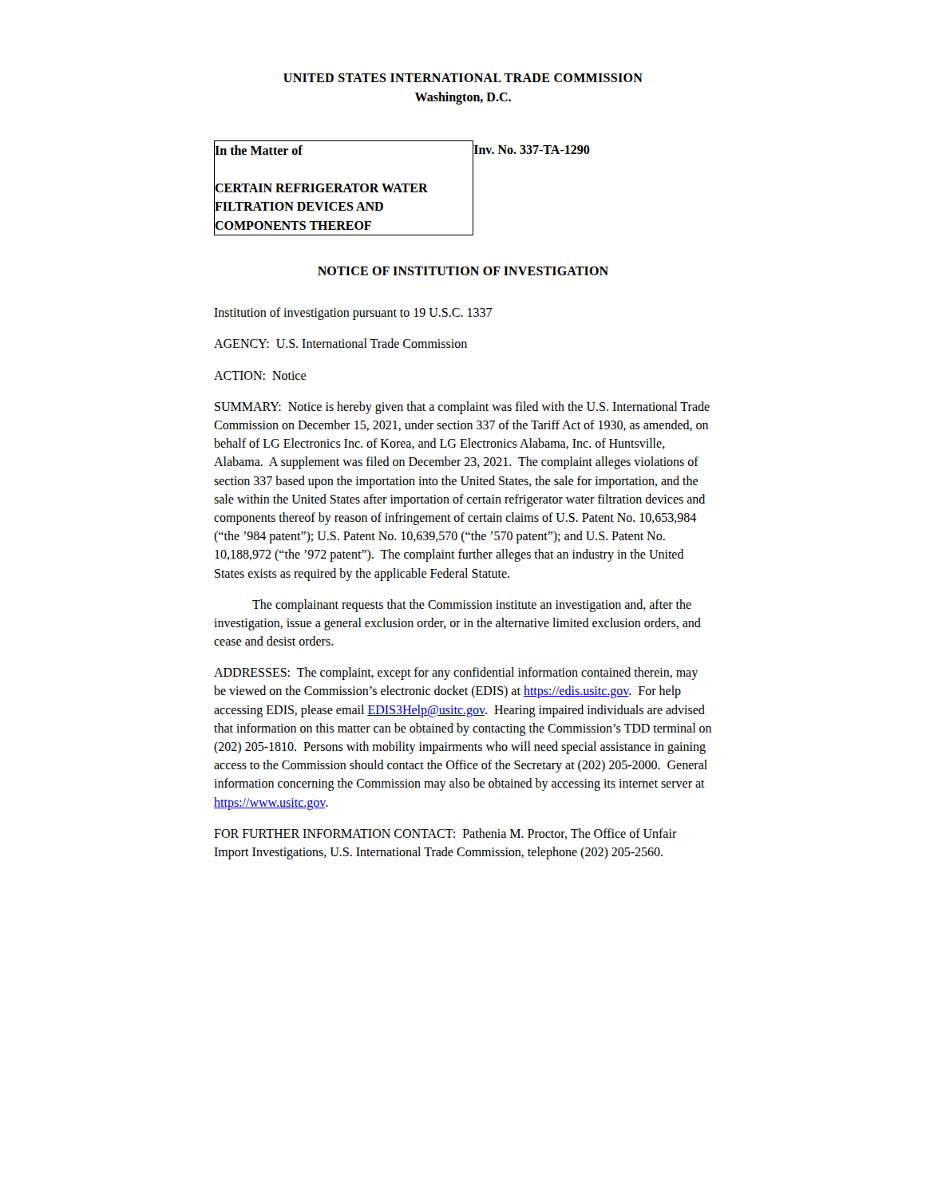UNITED STATES INTERNATIONAL TRADE COMMISSION
Washington, D.C.
| In the Matter of CERTAIN REFRIGERATOR WATER FILTRATION DEVICES AND COMPONENTS THEREOF | Inv. No. 337-TA-1290 |
NOTICE OF INSTITUTION OF INVESTIGATION
Institution of investigation pursuant to 19 U.S.C. 1337
AGENCY: U.S. International Trade Commission
ACTION: Notice
SUMMARY: Notice is hereby given that a complaint was filed with the U.S. International Trade Commission on December 15, 2021, under section 337 of the Tariff Act of 1930, as amended, on behalf of LG Electronics Inc. of Korea, and LG Electronics Alabama, Inc. of Huntsville, Alabama. A supplement was filed on December 23, 2021. The complaint alleges violations of section 337 based upon the importation into the United States, the sale for importation, and the sale within the United States after importation of certain refrigerator water filtration devices and components thereof by reason of infringement of certain claims of U.S. Patent No. 10,653,984 (“the ’984 patent”); U.S. Patent No. 10,639,570 (“the ’570 patent”); and U.S. Patent No. 10,188,972 (“the ’972 patent”). The complaint further alleges that an industry in the United States exists as required by the applicable Federal Statute.
The complainant requests that the Commission institute an investigation and, after the investigation, issue a general exclusion order, or in the alternative limited exclusion orders, and cease and desist orders.
ADDRESSES: The complaint, except for any confidential information contained therein, may be viewed on the Commission’s electronic docket (EDIS) at https://edis.usitc.gov. For help accessing EDIS, please email EDIS3Help@usitc.gov. Hearing impaired individuals are advised that information on this matter can be obtained by contacting the Commission’s TDD terminal on (202) 205-1810. Persons with mobility impairments who will need special assistance in gaining access to the Commission should contact the Office of the Secretary at (202) 205-2000. General information concerning the Commission may also be obtained by accessing its internet server at https://www.usitc.gov.
FOR FURTHER INFORMATION CONTACT: Pathenia M. Proctor, The Office of Unfair Import Investigations, U.S. International Trade Commission, telephone (202) 205-2560.